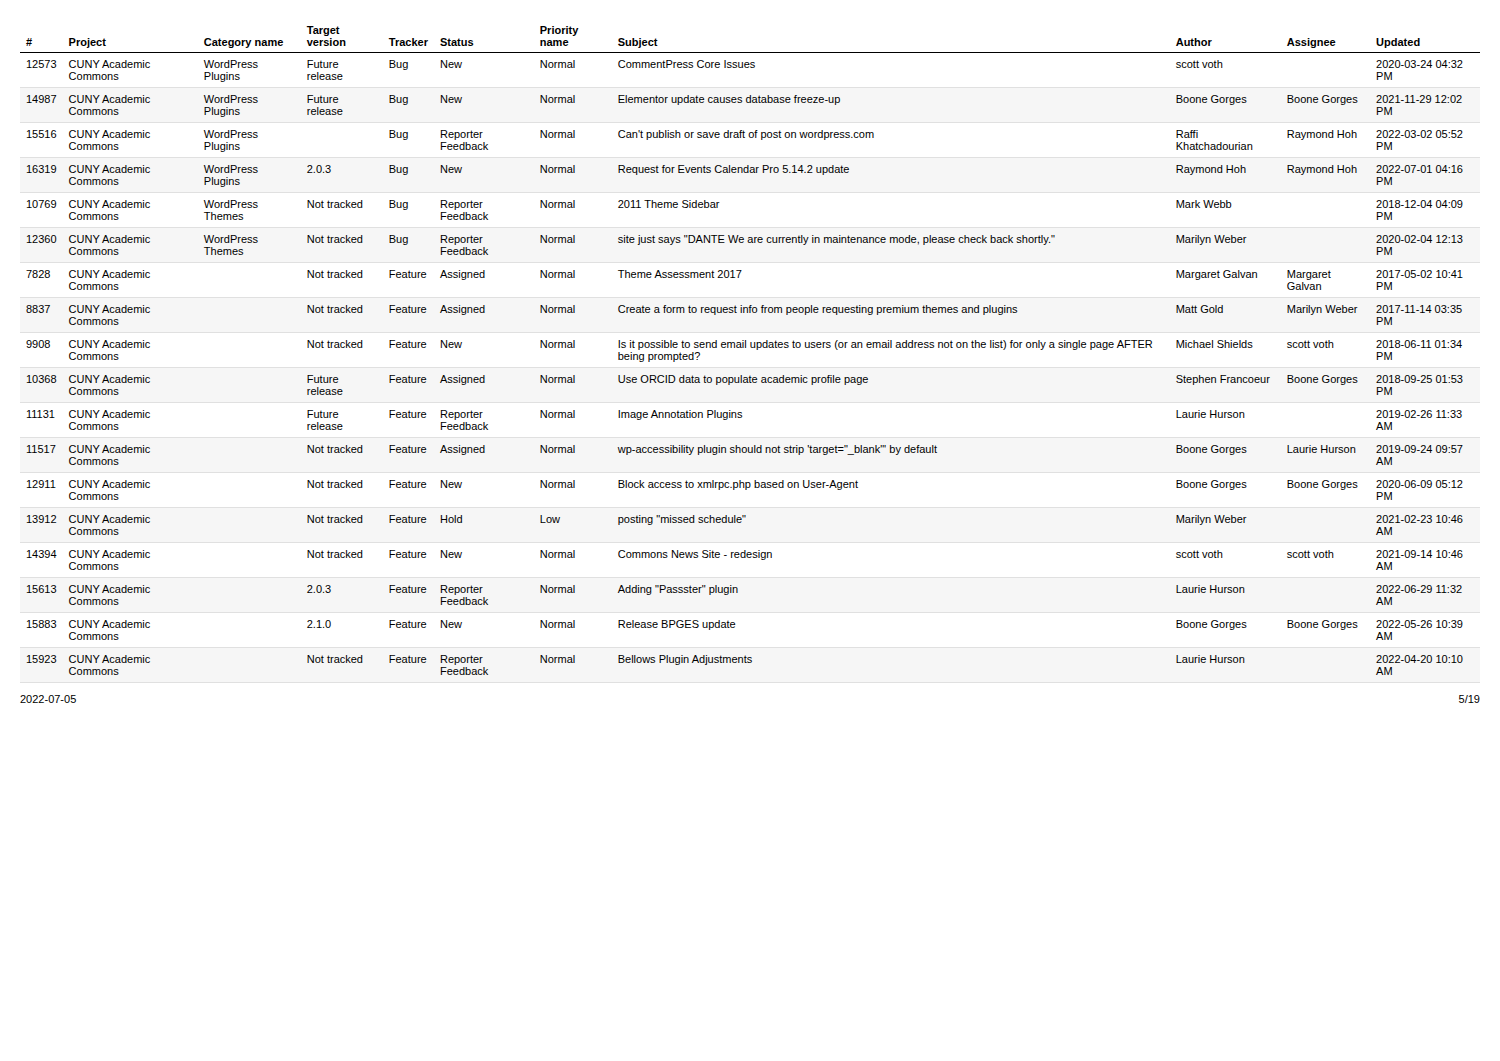Issue list
| # | Project | Category name | Target version | Tracker | Status | Priority name | Subject | Author | Assignee | Updated |
| --- | --- | --- | --- | --- | --- | --- | --- | --- | --- | --- |
| 12573 | CUNY Academic Commons | WordPress Plugins | Future release | Bug | New | Normal | CommentPress Core Issues | scott voth | | 2020-03-24 04:32 PM |
| 14987 | CUNY Academic Commons | WordPress Plugins | Future release | Bug | New | Normal | Elementor update causes database freeze-up | Boone Gorges | Boone Gorges | 2021-11-29 12:02 PM |
| 15516 | CUNY Academic Commons | WordPress Plugins | | Bug | Reporter Feedback | Normal | Can't publish or save draft of post on wordpress.com | Raffi Khatchadourian | Raymond Hoh | 2022-03-02 05:52 PM |
| 16319 | CUNY Academic Commons | WordPress Plugins | 2.0.3 | Bug | New | Normal | Request for Events Calendar Pro 5.14.2 update | Raymond Hoh | Raymond Hoh | 2022-07-01 04:16 PM |
| 10769 | CUNY Academic Commons | WordPress Themes | Not tracked | Bug | Reporter Feedback | Normal | 2011 Theme Sidebar | Mark Webb | | 2018-12-04 04:09 PM |
| 12360 | CUNY Academic Commons | WordPress Themes | Not tracked | Bug | Reporter Feedback | Normal | site just says "DANTE We are currently in maintenance mode, please check back shortly." | Marilyn Weber | | 2020-02-04 12:13 PM |
| 7828 | CUNY Academic Commons | | Not tracked | Feature | Assigned | Normal | Theme Assessment 2017 | Margaret Galvan | Margaret Galvan | 2017-05-02 10:41 PM |
| 8837 | CUNY Academic Commons | | Not tracked | Feature | Assigned | Normal | Create a form to request info from people requesting premium themes and plugins | Matt Gold | Marilyn Weber | 2017-11-14 03:35 PM |
| 9908 | CUNY Academic Commons | | Not tracked | Feature | New | Normal | Is it possible to send email updates to users (or an email address not on the list) for only a single page AFTER being prompted? | Michael Shields | scott voth | 2018-06-11 01:34 PM |
| 10368 | CUNY Academic Commons | | Future release | Feature | Assigned | Normal | Use ORCID data to populate academic profile page | Stephen Francoeur | Boone Gorges | 2018-09-25 01:53 PM |
| 11131 | CUNY Academic Commons | | Future release | Feature | Reporter Feedback | Normal | Image Annotation Plugins | Laurie Hurson | | 2019-02-26 11:33 AM |
| 11517 | CUNY Academic Commons | | Not tracked | Feature | Assigned | Normal | wp-accessibility plugin should not strip 'target="_blank"' by default | Boone Gorges | Laurie Hurson | 2019-09-24 09:57 AM |
| 12911 | CUNY Academic Commons | | Not tracked | Feature | New | Normal | Block access to xmlrpc.php based on User-Agent | Boone Gorges | Boone Gorges | 2020-06-09 05:12 PM |
| 13912 | CUNY Academic Commons | | Not tracked | Feature | Hold | Low | posting "missed schedule" | Marilyn Weber | | 2021-02-23 10:46 AM |
| 14394 | CUNY Academic Commons | | Not tracked | Feature | New | Normal | Commons News Site - redesign | scott voth | scott voth | 2021-09-14 10:46 AM |
| 15613 | CUNY Academic Commons | | 2.0.3 | Feature | Reporter Feedback | Normal | Adding "Passster" plugin | Laurie Hurson | | 2022-06-29 11:32 AM |
| 15883 | CUNY Academic Commons | | 2.1.0 | Feature | New | Normal | Release BPGES update | Boone Gorges | Boone Gorges | 2022-05-26 10:39 AM |
| 15923 | CUNY Academic Commons | | Not tracked | Feature | Reporter Feedback | Normal | Bellows Plugin Adjustments | Laurie Hurson | | 2022-04-20 10:10 AM |
2022-07-05 5/19